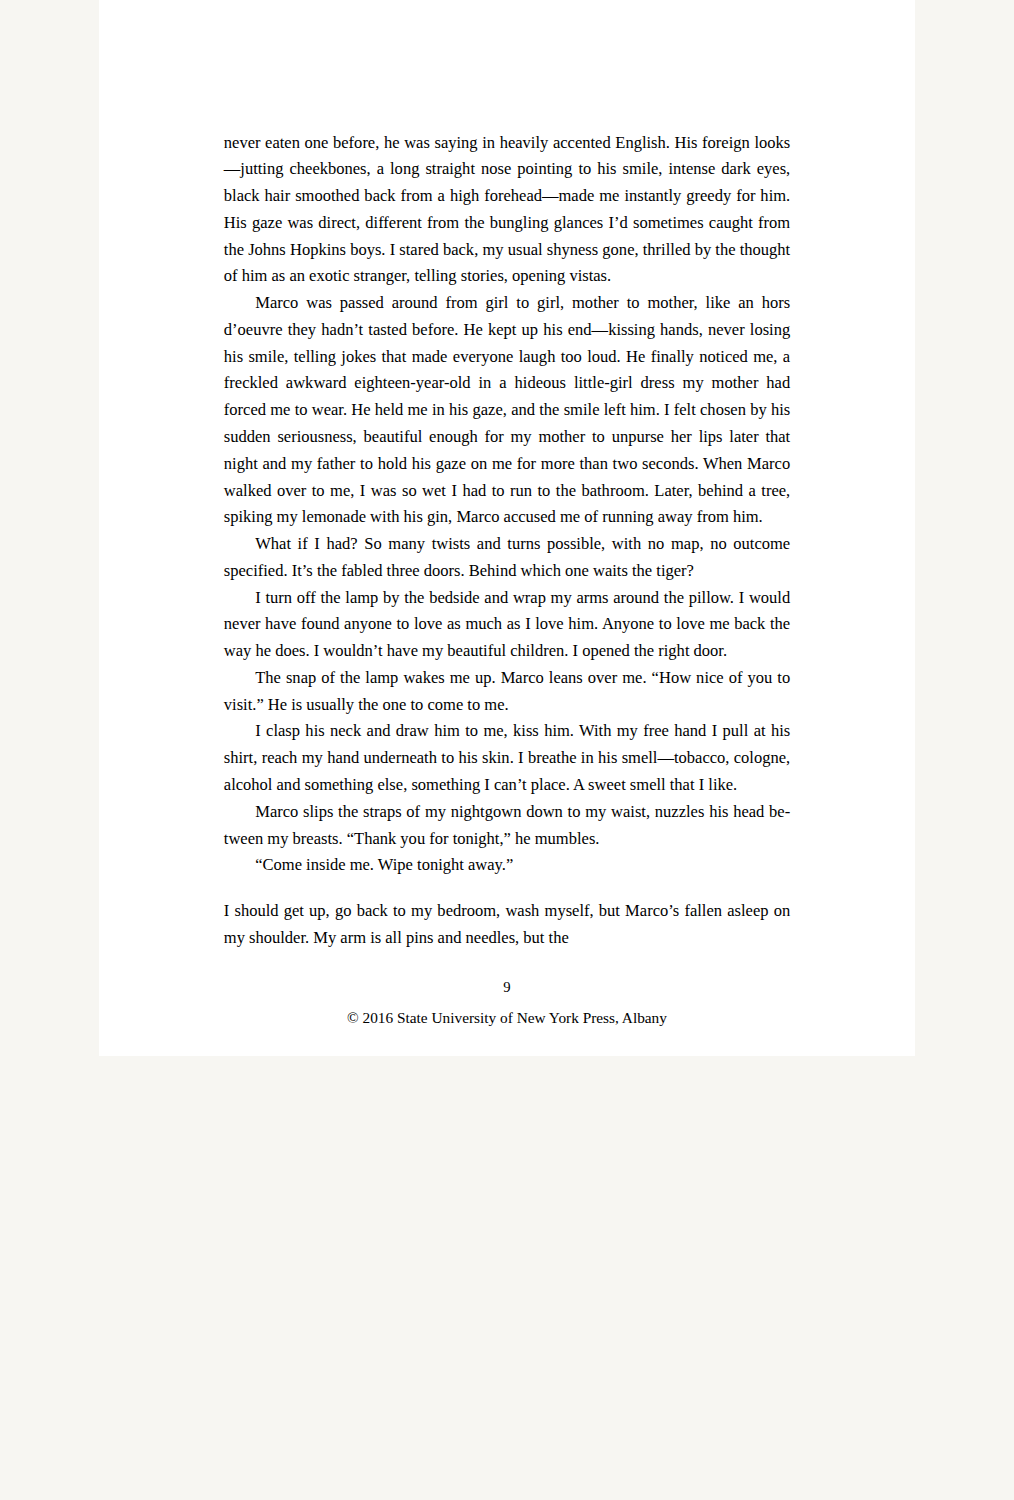never eaten one before, he was saying in heavily accented English. His foreign looks—jutting cheekbones, a long straight nose pointing to his smile, intense dark eyes, black hair smoothed back from a high forehead—made me instantly greedy for him. His gaze was direct, different from the bungling glances I’d sometimes caught from the Johns Hopkins boys. I stared back, my usual shyness gone, thrilled by the thought of him as an exotic stranger, telling stories, opening vistas.
Marco was passed around from girl to girl, mother to mother, like an hors d’oeuvre they hadn’t tasted before. He kept up his end—kissing hands, never losing his smile, telling jokes that made everyone laugh too loud. He finally noticed me, a freckled awkward eighteen-year-old in a hideous little-girl dress my mother had forced me to wear. He held me in his gaze, and the smile left him. I felt chosen by his sudden seriousness, beautiful enough for my mother to unpurse her lips later that night and my father to hold his gaze on me for more than two seconds. When Marco walked over to me, I was so wet I had to run to the bathroom. Later, behind a tree, spiking my lemonade with his gin, Marco accused me of running away from him.
What if I had? So many twists and turns possible, with no map, no outcome specified. It’s the fabled three doors. Behind which one waits the tiger?
I turn off the lamp by the bedside and wrap my arms around the pillow. I would never have found anyone to love as much as I love him. Anyone to love me back the way he does. I wouldn’t have my beautiful children. I opened the right door.
The snap of the lamp wakes me up. Marco leans over me. “How nice of you to visit.” He is usually the one to come to me.
I clasp his neck and draw him to me, kiss him. With my free hand I pull at his shirt, reach my hand underneath to his skin. I breathe in his smell—tobacco, cologne, alcohol and something else, something I can’t place. A sweet smell that I like.
Marco slips the straps of my nightgown down to my waist, nuzzles his head between my breasts. “Thank you for tonight,” he mumbles.
“Come inside me. Wipe tonight away.”
I should get up, go back to my bedroom, wash myself, but Marco’s fallen asleep on my shoulder. My arm is all pins and needles, but the
9
© 2016 State University of New York Press, Albany